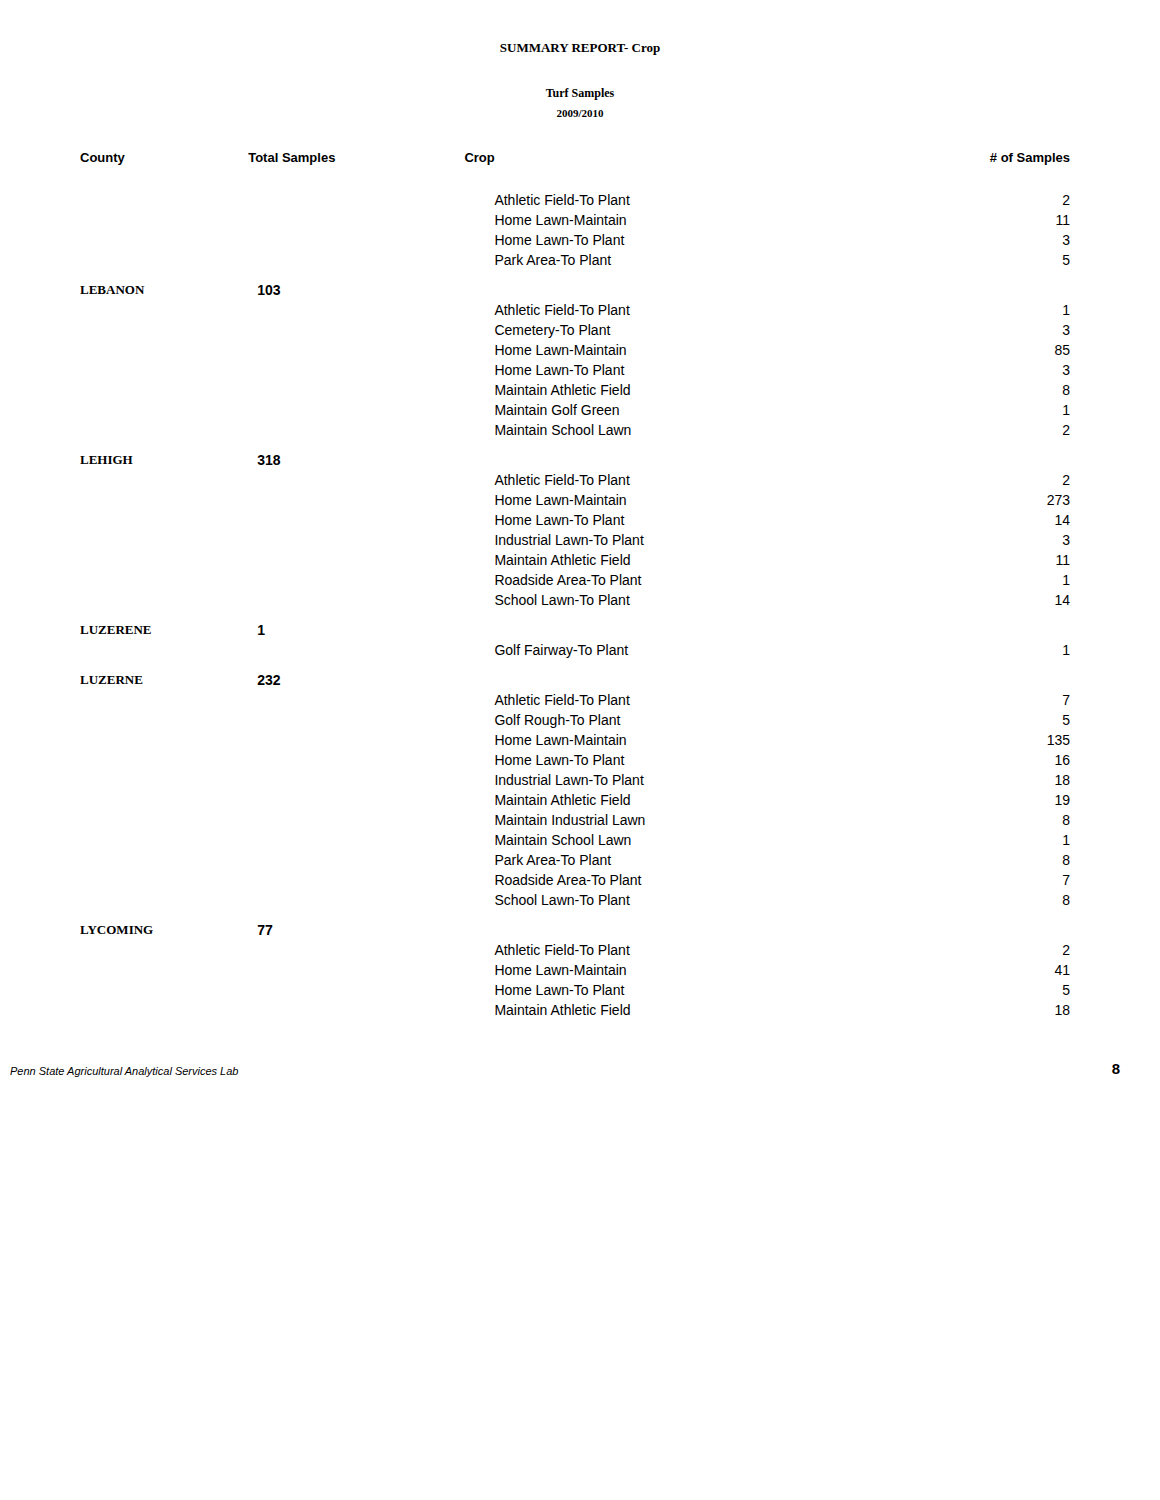SUMMARY REPORT- Crop
Turf Samples
2009/2010
| County | Total Samples | Crop | # of Samples |
| --- | --- | --- | --- |
| | | Athletic Field-To Plant | 2 |
| | | Home Lawn-Maintain | 11 |
| | | Home Lawn-To Plant | 3 |
| | | Park Area-To Plant | 5 |
| LEBANON | 103 | | |
| | | Athletic Field-To Plant | 1 |
| | | Cemetery-To Plant | 3 |
| | | Home Lawn-Maintain | 85 |
| | | Home Lawn-To Plant | 3 |
| | | Maintain Athletic Field | 8 |
| | | Maintain Golf Green | 1 |
| | | Maintain School Lawn | 2 |
| LEHIGH | 318 | | |
| | | Athletic Field-To Plant | 2 |
| | | Home Lawn-Maintain | 273 |
| | | Home Lawn-To Plant | 14 |
| | | Industrial Lawn-To Plant | 3 |
| | | Maintain Athletic Field | 11 |
| | | Roadside Area-To Plant | 1 |
| | | School Lawn-To Plant | 14 |
| LUZERENE | 1 | | |
| | | Golf Fairway-To Plant | 1 |
| LUZERNE | 232 | | |
| | | Athletic Field-To Plant | 7 |
| | | Golf Rough-To Plant | 5 |
| | | Home Lawn-Maintain | 135 |
| | | Home Lawn-To Plant | 16 |
| | | Industrial Lawn-To Plant | 18 |
| | | Maintain Athletic Field | 19 |
| | | Maintain Industrial Lawn | 8 |
| | | Maintain School Lawn | 1 |
| | | Park Area-To Plant | 8 |
| | | Roadside Area-To Plant | 7 |
| | | School Lawn-To Plant | 8 |
| LYCOMING | 77 | | |
| | | Athletic Field-To Plant | 2 |
| | | Home Lawn-Maintain | 41 |
| | | Home Lawn-To Plant | 5 |
| | | Maintain Athletic Field | 18 |
Penn State Agricultural Analytical Services Lab
8